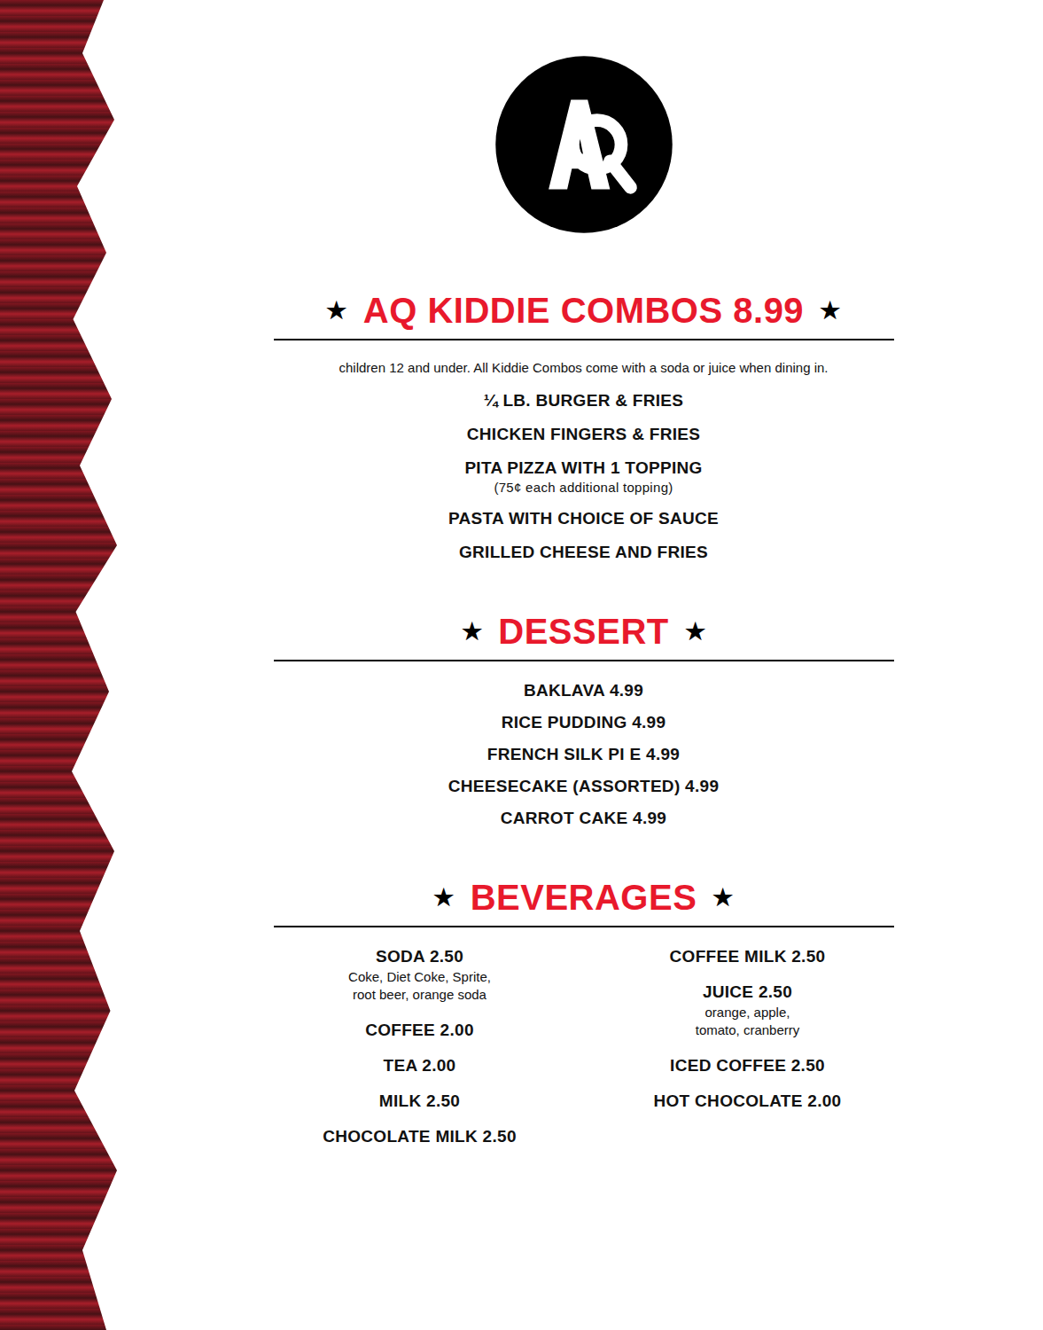★ AQ Kiddie Combos 8.99 ★
children 12 and under. All Kiddie Combos come with a soda or juice when dining in.
¼ lb. Burger & Fries
Chicken Fingers & Fries
Pita Pizza with 1 Topping (75¢ each additional topping)
Pasta with Choice of Sauce
Grilled Cheese and Fries
★ Dessert ★
Baklava 4.99
Rice Pudding 4.99
French Silk Pi e 4.99
Cheesecake (Assorted) 4.99
Carrot Cake 4.99
★ Beverages ★
Soda 2.50 Coke, Diet Coke, Sprite,
root beer, orange soda
Coffee 2.00
Tea 2.00
Milk 2.50
Chocolate Milk 2.50
Coffee Milk 2.50
Juice 2.50 orange, apple,
tomato, cranberry
Iced Coffee 2.50
Hot Chocolate 2.00